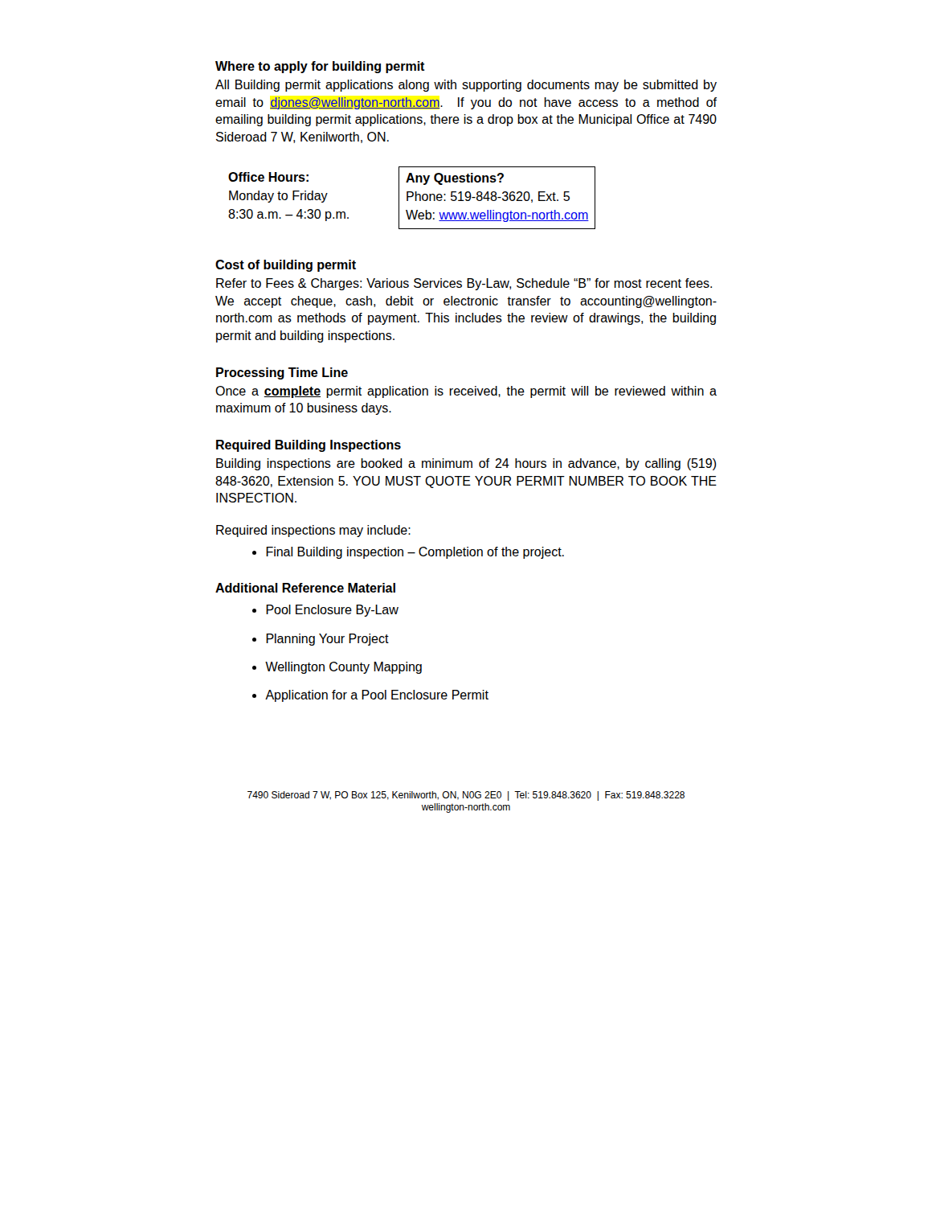Where to apply for building permit
All Building permit applications along with supporting documents may be submitted by email to djones@wellington-north.com. If you do not have access to a method of emailing building permit applications, there is a drop box at the Municipal Office at 7490 Sideroad 7 W, Kenilworth, ON.
Office Hours:
Monday to Friday
8:30 a.m. – 4:30 p.m.
Any Questions?
Phone: 519-848-3620, Ext. 5
Web: www.wellington-north.com
Cost of building permit
Refer to Fees & Charges: Various Services By-Law, Schedule “B” for most recent fees. We accept cheque, cash, debit or electronic transfer to accounting@wellington-north.com as methods of payment. This includes the review of drawings, the building permit and building inspections.
Processing Time Line
Once a complete permit application is received, the permit will be reviewed within a maximum of 10 business days.
Required Building Inspections
Building inspections are booked a minimum of 24 hours in advance, by calling (519) 848-3620, Extension 5. YOU MUST QUOTE YOUR PERMIT NUMBER TO BOOK THE INSPECTION.
Required inspections may include:
Final Building inspection – Completion of the project.
Additional Reference Material
Pool Enclosure By-Law
Planning Your Project
Wellington County Mapping
Application for a Pool Enclosure Permit
7490 Sideroad 7 W, PO Box 125, Kenilworth, ON, N0G 2E0 | Tel: 519.848.3620 | Fax: 519.848.3228
wellington-north.com